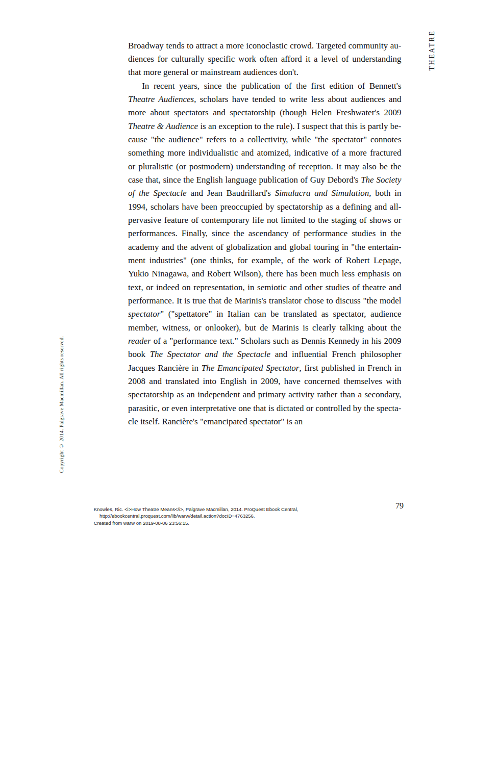Theatre
Copyright © 2014. Palgrave Macmillan. All rights reserved.
Broadway tends to attract a more iconoclastic crowd. Targeted community audiences for culturally specific work often afford it a level of understanding that more general or mainstream audiences don't.
In recent years, since the publication of the first edition of Bennett's Theatre Audiences, scholars have tended to write less about audiences and more about spectators and spectatorship (though Helen Freshwater's 2009 Theatre & Audience is an exception to the rule). I suspect that this is partly because "the audience" refers to a collectivity, while "the spectator" connotes something more individualistic and atomized, indicative of a more fractured or pluralistic (or postmodern) understanding of reception. It may also be the case that, since the English language publication of Guy Debord's The Society of the Spectacle and Jean Baudrillard's Simulacra and Simulation, both in 1994, scholars have been preoccupied by spectatorship as a defining and all-pervasive feature of contemporary life not limited to the staging of shows or performances. Finally, since the ascendancy of performance studies in the academy and the advent of globalization and global touring in "the entertainment industries" (one thinks, for example, of the work of Robert Lepage, Yukio Ninagawa, and Robert Wilson), there has been much less emphasis on text, or indeed on representation, in semiotic and other studies of theatre and performance. It is true that de Marinis's translator chose to discuss "the model spectator" ("spettatore" in Italian can be translated as spectator, audience member, witness, or onlooker), but de Marinis is clearly talking about the reader of a "performance text." Scholars such as Dennis Kennedy in his 2009 book The Spectator and the Spectacle and influential French philosopher Jacques Rancière in The Emancipated Spectator, first published in French in 2008 and translated into English in 2009, have concerned themselves with spectatorship as an independent and primary activity rather than a secondary, parasitic, or even interpretative one that is dictated or controlled by the spectacle itself. Rancière's "emancipated spectator" is an
79
Knowles, Ric. <i>How Theatre Means</i>, Palgrave Macmillan, 2014. ProQuest Ebook Central, http://ebookcentral.proquest.com/lib/warw/detail.action?docID=4763256. Created from warw on 2019-08-06 23:56:15.